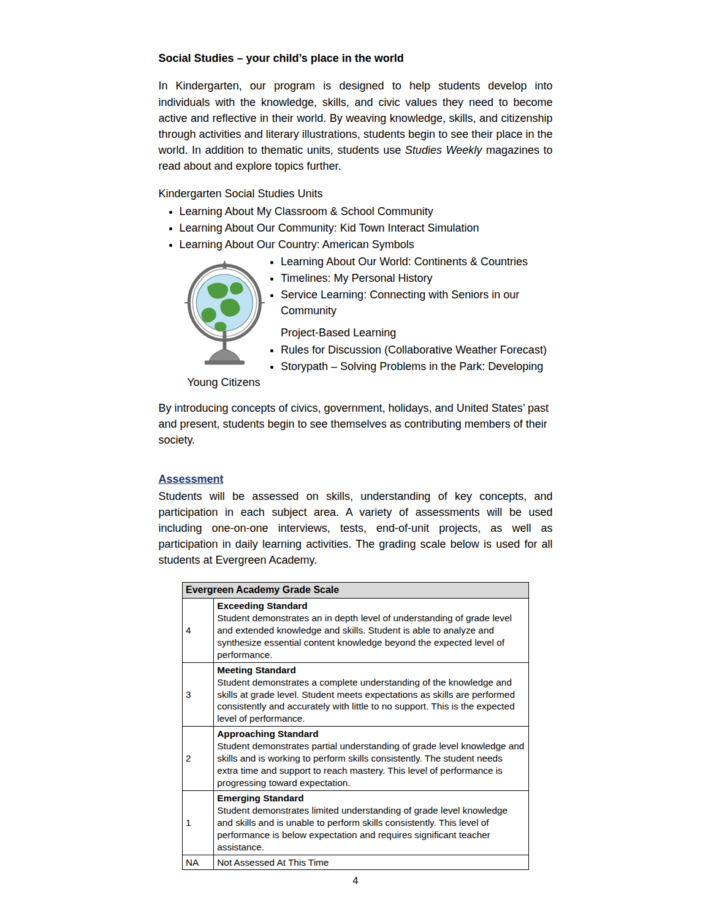Social Studies – your child’s place in the world
In Kindergarten, our program is designed to help students develop into individuals with the knowledge, skills, and civic values they need to become active and reflective in their world. By weaving knowledge, skills, and citizenship through activities and literary illustrations, students begin to see their place in the world. In addition to thematic units, students use Studies Weekly magazines to read about and explore topics further.
Kindergarten Social Studies Units
Learning About My Classroom & School Community
Learning About Our Community: Kid Town Interact Simulation
Learning About Our Country: American Symbols
Learning About Our World: Continents & Countries
Timelines: My Personal History
Service Learning: Connecting with Seniors in our Community
Project-Based Learning
Rules for Discussion (Collaborative Weather Forecast)
Storypath – Solving Problems in the Park: Developing Young Citizens
By introducing concepts of civics, government, holidays, and United States’ past and present, students begin to see themselves as contributing members of their society.
Assessment
Students will be assessed on skills, understanding of key concepts, and participation in each subject area. A variety of assessments will be used including one-on-one interviews, tests, end-of-unit projects, as well as participation in daily learning activities. The grading scale below is used for all students at Evergreen Academy.
| Evergreen Academy Grade Scale |
| --- |
| 4 | Exceeding Standard Student demonstrates an in depth level of understanding of grade level and extended knowledge and skills. Student is able to analyze and synthesize essential content knowledge beyond the expected level of performance. |
| 3 | Meeting Standard Student demonstrates a complete understanding of the knowledge and skills at grade level. Student meets expectations as skills are performed consistently and accurately with little to no support. This is the expected level of performance. |
| 2 | Approaching Standard Student demonstrates partial understanding of grade level knowledge and skills and is working to perform skills consistently. The student needs extra time and support to reach mastery. This level of performance is progressing toward expectation. |
| 1 | Emerging Standard Student demonstrates limited understanding of grade level knowledge and skills and is unable to perform skills consistently. This level of performance is below expectation and requires significant teacher assistance. |
| NA | Not Assessed At This Time |
4